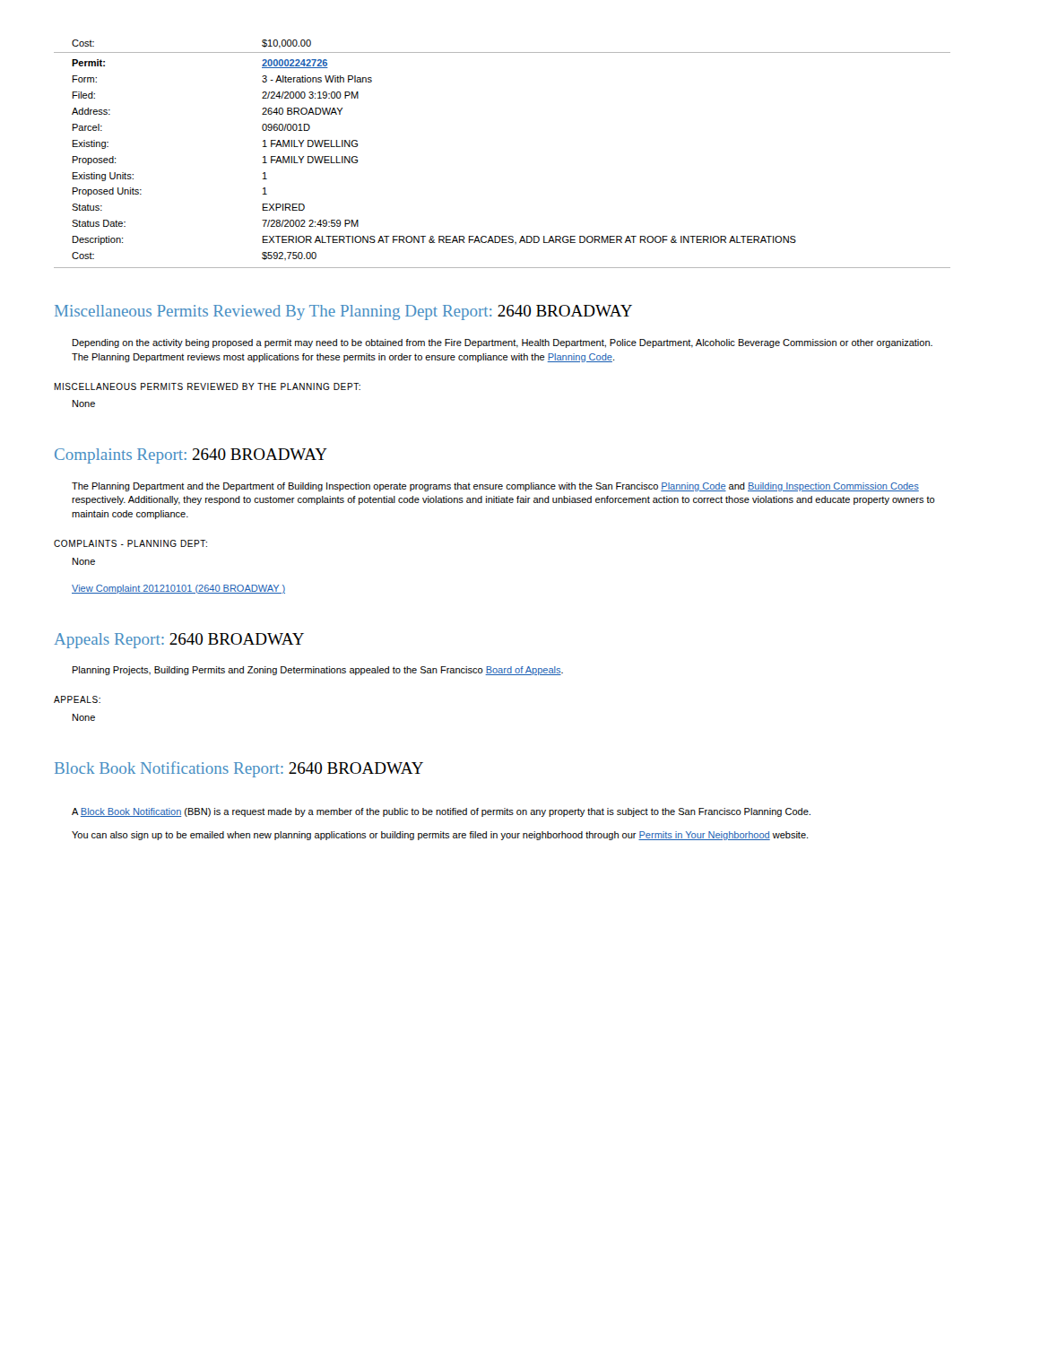| Cost: | $10,000.00 |
| Permit: | 200002242726 |
| Form: | 3 - Alterations With Plans |
| Filed: | 2/24/2000 3:19:00 PM |
| Address: | 2640 BROADWAY |
| Parcel: | 0960/001D |
| Existing: | 1 FAMILY DWELLING |
| Proposed: | 1 FAMILY DWELLING |
| Existing Units: | 1 |
| Proposed Units: | 1 |
| Status: | EXPIRED |
| Status Date: | 7/28/2002 2:49:59 PM |
| Description: | EXTERIOR ALTERTIONS AT FRONT & REAR FACADES, ADD LARGE DORMER AT ROOF & INTERIOR ALTERATIONS |
| Cost: | $592,750.00 |
Miscellaneous Permits Reviewed By The Planning Dept Report: 2640 BROADWAY
Depending on the activity being proposed a permit may need to be obtained from the Fire Department, Health Department, Police Department, Alcoholic Beverage Commission or other organization. The Planning Department reviews most applications for these permits in order to ensure compliance with the Planning Code.
MISCELLANEOUS PERMITS REVIEWED BY THE PLANNING DEPT:
None
Complaints Report: 2640 BROADWAY
The Planning Department and the Department of Building Inspection operate programs that ensure compliance with the San Francisco Planning Code and Building Inspection Commission Codes respectively. Additionally, they respond to customer complaints of potential code violations and initiate fair and unbiased enforcement action to correct those violations and educate property owners to maintain code compliance.
COMPLAINTS - PLANNING DEPT:
None
View Complaint 201210101 (2640 BROADWAY )
Appeals Report: 2640 BROADWAY
Planning Projects, Building Permits and Zoning Determinations appealed to the San Francisco Board of Appeals.
APPEALS:
None
Block Book Notifications Report: 2640 BROADWAY
A Block Book Notification (BBN) is a request made by a member of the public to be notified of permits on any property that is subject to the San Francisco Planning Code.
You can also sign up to be emailed when new planning applications or building permits are filed in your neighborhood through our Permits in Your Neighborhood website.